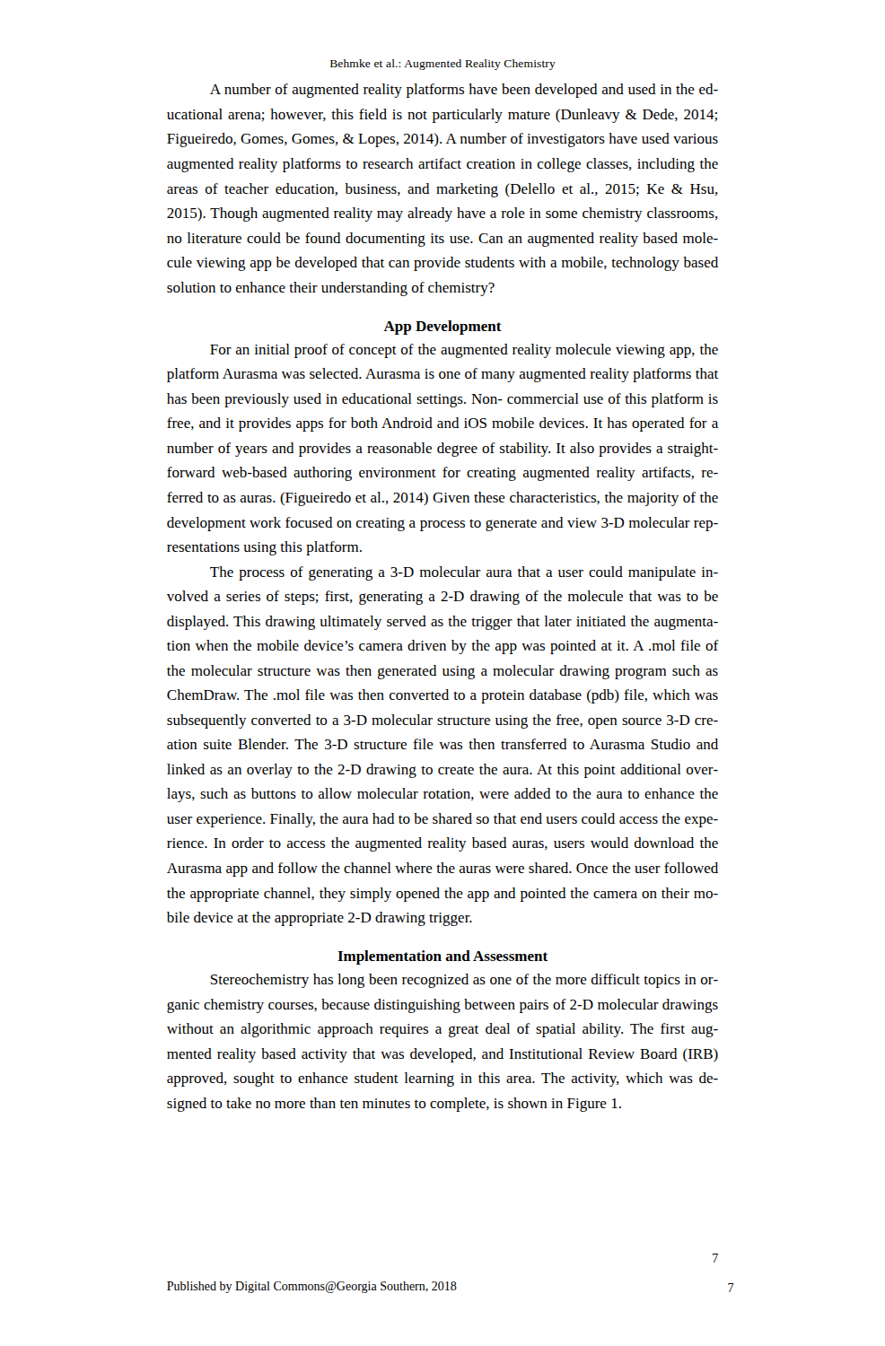Behmke et al.: Augmented Reality Chemistry
A number of augmented reality platforms have been developed and used in the educational arena; however, this field is not particularly mature (Dunleavy & Dede, 2014; Figueiredo, Gomes, Gomes, & Lopes, 2014). A number of investigators have used various augmented reality platforms to research artifact creation in college classes, including the areas of teacher education, business, and marketing (Delello et al., 2015; Ke & Hsu, 2015). Though augmented reality may already have a role in some chemistry classrooms, no literature could be found documenting its use. Can an augmented reality based molecule viewing app be developed that can provide students with a mobile, technology based solution to enhance their understanding of chemistry?
App Development
For an initial proof of concept of the augmented reality molecule viewing app, the platform Aurasma was selected. Aurasma is one of many augmented reality platforms that has been previously used in educational settings. Non- commercial use of this platform is free, and it provides apps for both Android and iOS mobile devices. It has operated for a number of years and provides a reasonable degree of stability. It also provides a straightforward web-based authoring environment for creating augmented reality artifacts, referred to as auras. (Figueiredo et al., 2014) Given these characteristics, the majority of the development work focused on creating a process to generate and view 3-D molecular representations using this platform.
The process of generating a 3-D molecular aura that a user could manipulate involved a series of steps; first, generating a 2-D drawing of the molecule that was to be displayed. This drawing ultimately served as the trigger that later initiated the augmentation when the mobile device’s camera driven by the app was pointed at it. A .mol file of the molecular structure was then generated using a molecular drawing program such as ChemDraw. The .mol file was then converted to a protein database (pdb) file, which was subsequently converted to a 3-D molecular structure using the free, open source 3-D creation suite Blender. The 3-D structure file was then transferred to Aurasma Studio and linked as an overlay to the 2-D drawing to create the aura. At this point additional overlays, such as buttons to allow molecular rotation, were added to the aura to enhance the user experience. Finally, the aura had to be shared so that end users could access the experience. In order to access the augmented reality based auras, users would download the Aurasma app and follow the channel where the auras were shared. Once the user followed the appropriate channel, they simply opened the app and pointed the camera on their mobile device at the appropriate 2-D drawing trigger.
Implementation and Assessment
Stereochemistry has long been recognized as one of the more difficult topics in organic chemistry courses, because distinguishing between pairs of 2-D molecular drawings without an algorithmic approach requires a great deal of spatial ability. The first augmented reality based activity that was developed, and Institutional Review Board (IRB) approved, sought to enhance student learning in this area. The activity, which was designed to take no more than ten minutes to complete, is shown in Figure 1.
Published by Digital Commons@Georgia Southern, 2018
7 7